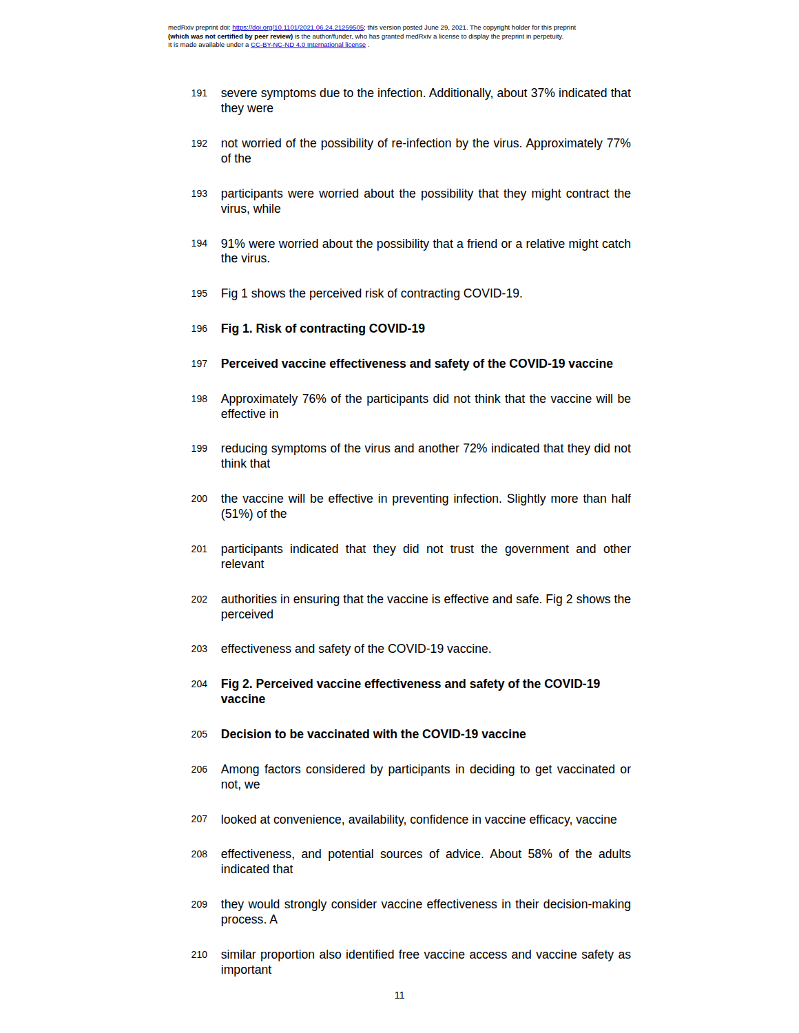medRxiv preprint doi: https://doi.org/10.1101/2021.06.24.21259505; this version posted June 29, 2021. The copyright holder for this preprint
(which was not certified by peer review) is the author/funder, who has granted medRxiv a license to display the preprint in perpetuity.
It is made available under a CC-BY-NC-ND 4.0 International license .
191
severe symptoms due to the infection. Additionally, about 37% indicated that they were
192
not worried of the possibility of re-infection by the virus. Approximately 77% of the
193
participants were worried about the possibility that they might contract the virus, while
194
91% were worried about the possibility that a friend or a relative might catch the virus.
195
Fig 1 shows the perceived risk of contracting COVID-19.
196
Fig 1. Risk of contracting COVID-19
197
Perceived vaccine effectiveness and safety of the COVID-19 vaccine
198
Approximately 76% of the participants did not think that the vaccine will be effective in
199
reducing symptoms of the virus and another 72% indicated that they did not think that
200
the vaccine will be effective in preventing infection. Slightly more than half (51%) of the
201
participants indicated that they did not trust the government and other relevant
202
authorities in ensuring that the vaccine is effective and safe. Fig 2 shows the perceived
203
effectiveness and safety of the COVID-19 vaccine.
204
Fig 2. Perceived vaccine effectiveness and safety of the COVID-19 vaccine
205
Decision to be vaccinated with the COVID-19 vaccine
206
Among factors considered by participants in deciding to get vaccinated or not, we
207
looked at convenience, availability, confidence in vaccine efficacy, vaccine
208
effectiveness, and potential sources of advice. About 58% of the adults indicated that
209
they would strongly consider vaccine effectiveness in their decision-making process. A
210
similar proportion also identified free vaccine access and vaccine safety as important
11